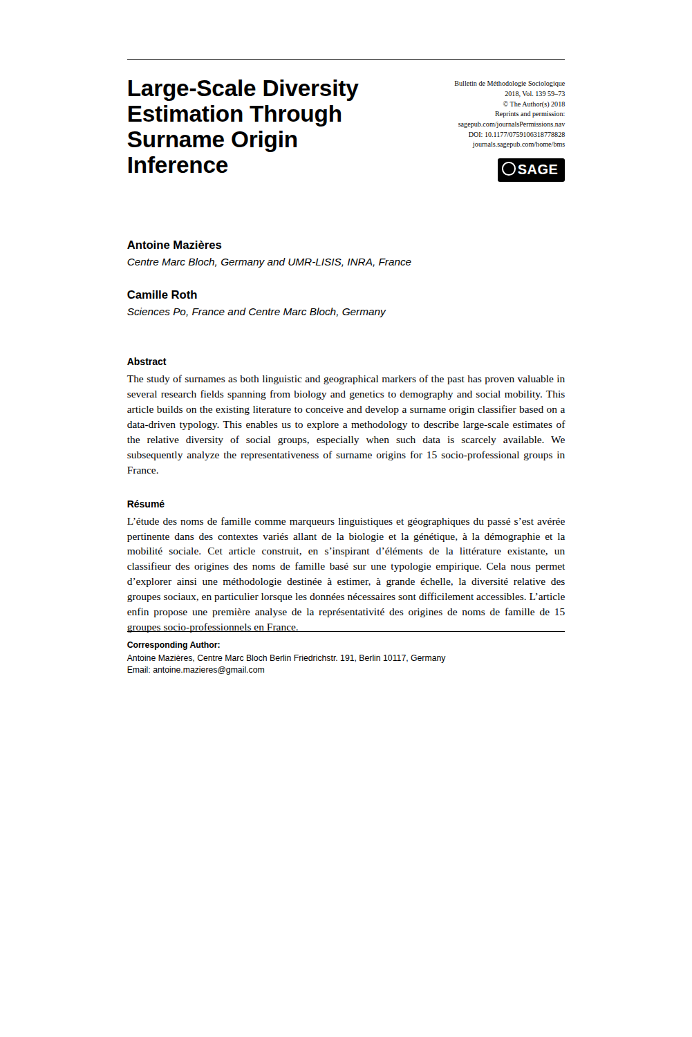Large-Scale Diversity Estimation Through Surname Origin Inference
Bulletin de Méthodologie Sociologique
2018, Vol. 139 59–73
© The Author(s) 2018
Reprints and permission:
sagepub.com/journalsPermissions.nav
DOI: 10.1177/0759106318778828
journals.sagepub.com/home/bms
SAGE
Antoine Mazières
Centre Marc Bloch, Germany and UMR-LISIS, INRA, France
Camille Roth
Sciences Po, France and Centre Marc Bloch, Germany
Abstract
The study of surnames as both linguistic and geographical markers of the past has proven valuable in several research fields spanning from biology and genetics to demography and social mobility. This article builds on the existing literature to conceive and develop a surname origin classifier based on a data-driven typology. This enables us to explore a methodology to describe large-scale estimates of the relative diversity of social groups, especially when such data is scarcely available. We subsequently analyze the representativeness of surname origins for 15 socio-professional groups in France.
Résumé
L’étude des noms de famille comme marqueurs linguistiques et géographiques du passé s’est avérée pertinente dans des contextes variés allant de la biologie et la génétique, à la démographie et la mobilité sociale. Cet article construit, en s’inspirant d’éléments de la littérature existante, un classifieur des origines des noms de famille basé sur une typologie empirique. Cela nous permet d’explorer ainsi une méthodologie destinée à estimer, à grande échelle, la diversité relative des groupes sociaux, en particulier lorsque les données nécessaires sont difficilement accessibles. L’article enfin propose une première analyse de la représentativité des origines de noms de famille de 15 groupes socio-professionnels en France.
Corresponding Author:
Antoine Mazières, Centre Marc Bloch Berlin Friedrichstr. 191, Berlin 10117, Germany
Email: antoine.mazieres@gmail.com